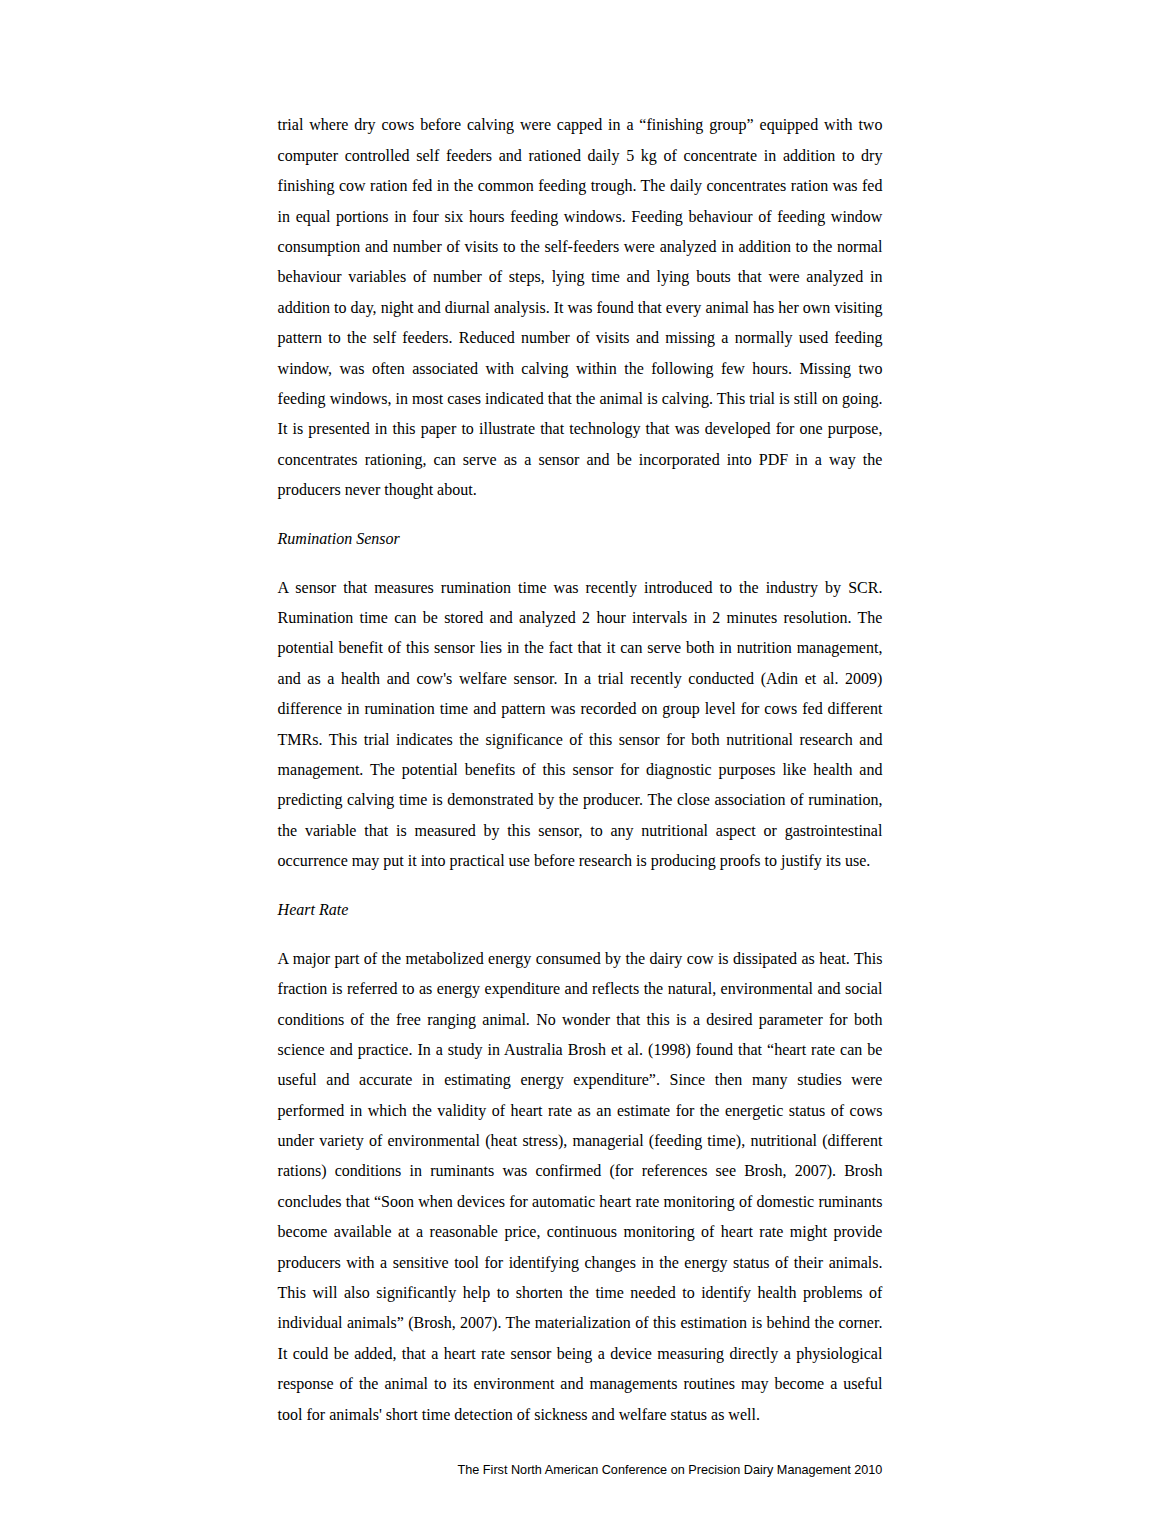trial where dry cows before calving were capped in a “finishing group” equipped with two computer controlled self feeders and rationed daily 5 kg of concentrate in addition to dry finishing cow ration fed in the common feeding trough. The daily concentrates ration was fed in equal portions in four six hours feeding windows. Feeding behaviour of feeding window consumption and number of visits to the self-feeders were analyzed in addition to the normal behaviour variables of number of steps, lying time and lying bouts that were analyzed in addition to day, night and diurnal analysis. It was found that every animal has her own visiting pattern to the self feeders. Reduced number of visits and missing a normally used feeding window, was often associated with calving within the following few hours. Missing two feeding windows, in most cases indicated that the animal is calving. This trial is still on going. It is presented in this paper to illustrate that technology that was developed for one purpose, concentrates rationing, can serve as a sensor and be incorporated into PDF in a way the producers never thought about.
Rumination Sensor
A sensor that measures rumination time was recently introduced to the industry by SCR. Rumination time can be stored and analyzed 2 hour intervals in 2 minutes resolution. The potential benefit of this sensor lies in the fact that it can serve both in nutrition management, and as a health and cow's welfare sensor. In a trial recently conducted (Adin et al. 2009) difference in rumination time and pattern was recorded on group level for cows fed different TMRs. This trial indicates the significance of this sensor for both nutritional research and management. The potential benefits of this sensor for diagnostic purposes like health and predicting calving time is demonstrated by the producer. The close association of rumination, the variable that is measured by this sensor, to any nutritional aspect or gastrointestinal occurrence may put it into practical use before research is producing proofs to justify its use.
Heart Rate
A major part of the metabolized energy consumed by the dairy cow is dissipated as heat. This fraction is referred to as energy expenditure and reflects the natural, environmental and social conditions of the free ranging animal. No wonder that this is a desired parameter for both science and practice. In a study in Australia Brosh et al. (1998) found that “heart rate can be useful and accurate in estimating energy expenditure”. Since then many studies were performed in which the validity of heart rate as an estimate for the energetic status of cows under variety of environmental (heat stress), managerial (feeding time), nutritional (different rations) conditions in ruminants was confirmed (for references see Brosh, 2007). Brosh concludes that “Soon when devices for automatic heart rate monitoring of domestic ruminants become available at a reasonable price, continuous monitoring of heart rate might provide producers with a sensitive tool for identifying changes in the energy status of their animals. This will also significantly help to shorten the time needed to identify health problems of individual animals” (Brosh, 2007). The materialization of this estimation is behind the corner. It could be added, that a heart rate sensor being a device measuring directly a physiological response of the animal to its environment and managements routines may become a useful tool for animals' short time detection of sickness and welfare status as well.
The First North American Conference on Precision Dairy Management 2010